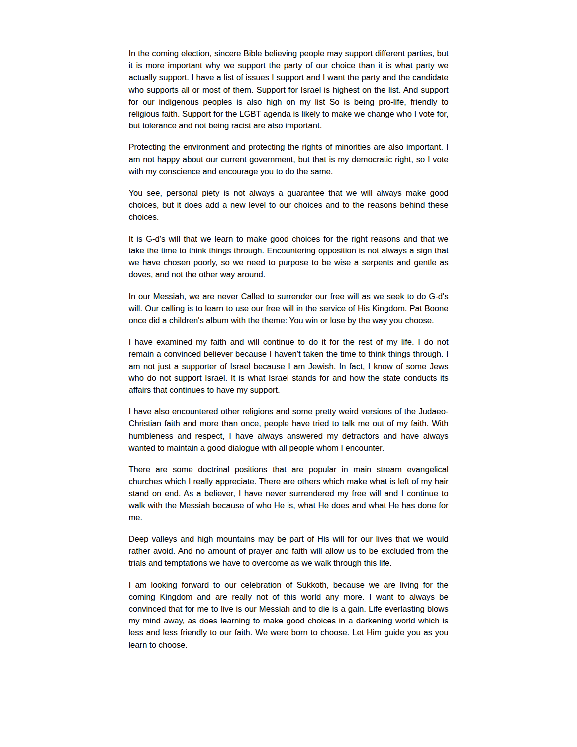In the coming election, sincere Bible believing people may support different parties, but it is more important why we support the party of our choice than it is what party we actually support. I have a list of issues I support and I want the party and the candidate who supports all or most of them. Support for Israel is highest on the list. And support for our indigenous peoples is also high on my list So is being pro-life, friendly to religious faith. Support for the LGBT agenda is likely to make we change who I vote for, but tolerance and not being racist are also important.
Protecting the environment and protecting the rights of minorities are also important. I am not happy about our current government, but that is my democratic right, so I vote with my conscience and encourage you to do the same.
You see, personal piety is not always a guarantee that we will always make good choices, but it does add a new level to our choices and to the reasons behind these choices.
It is G-d's will that we learn to make good choices for the right reasons and that we take the time to think things through. Encountering opposition is not always a sign that we have chosen poorly, so we need to purpose to be wise a serpents and gentle as doves, and not the other way around.
In our Messiah, we are never Called to surrender our free will as we seek to do G-d's will. Our calling is to learn to use our free will in the service of His Kingdom. Pat Boone once did a children's album with the theme: You win or lose by the way you choose.
I have examined my faith and will continue to do it for the rest of my life. I do not remain a convinced believer because I haven't taken the time to think things through. I am not just a supporter of Israel because I am Jewish. In fact, I know of some Jews who do not support Israel. It is what Israel stands for and how the state conducts its affairs that continues to have my support.
I have also encountered other religions and some pretty weird versions of the Judaeo-Christian faith and more than once, people have tried to talk me out of my faith. With humbleness and respect, I have always answered my detractors and have always wanted to maintain a good dialogue with all people whom I encounter.
There are some doctrinal positions that are popular in main stream evangelical churches which I really appreciate. There are others which make what is left of my hair stand on end. As a believer, I have never surrendered my free will and I continue to walk with the Messiah because of who He is, what He does and what He has done for me.
Deep valleys and high mountains may be part of His will for our lives that we would rather avoid. And no amount of prayer and faith will allow us to be excluded from the trials and temptations we have to overcome as we walk through this life.
I am looking forward to our celebration of Sukkoth, because we are living for the coming Kingdom and are really not of this world any more. I want to always be convinced that for me to live is our Messiah and to die is a gain. Life everlasting blows my mind away, as does learning to make good choices in a darkening world which is less and less friendly to our faith. We were born to choose. Let Him guide you as you learn to choose.